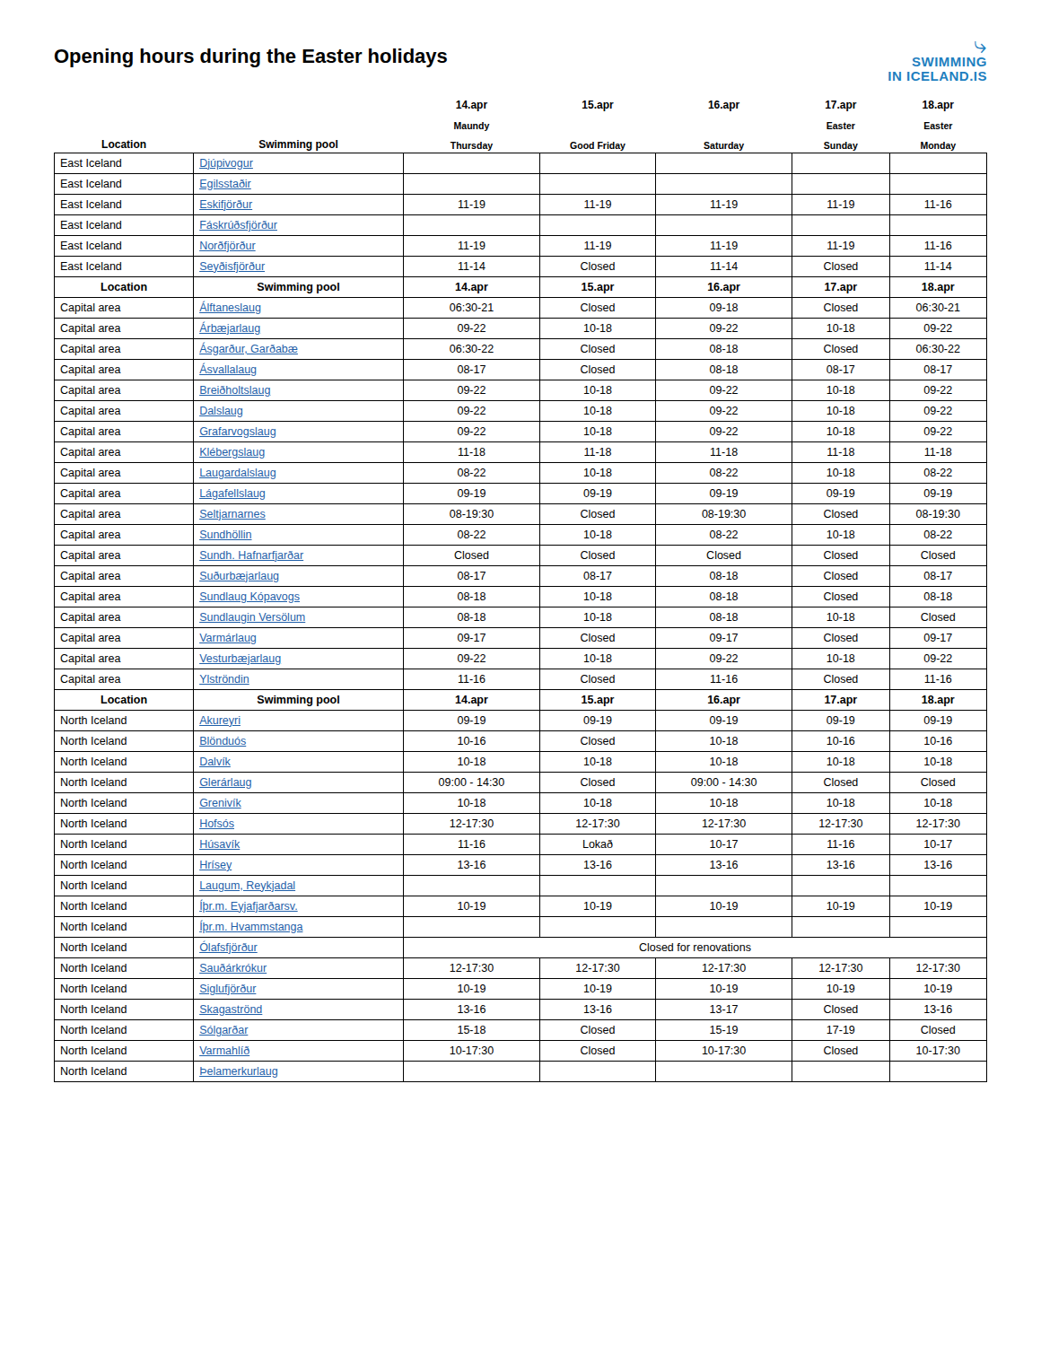Opening hours during the Easter holidays
⤷
SWIMMING
IN ICELAND.IS
| | | 14.apr | 15.apr | 16.apr | 17.apr | 18.apr |
| --- | --- | --- | --- | --- | --- | --- |
| | | Maundy | | | Easter | Easter |
| Location | Swimming pool | Thursday | Good Friday | Saturday | Sunday | Monday |
| East Iceland | Djúpivogur | | | | | |
| East Iceland | Egilsstaðir | | | | | |
| East Iceland | Eskifjörður | 11-19 | 11-19 | 11-19 | 11-19 | 11-16 |
| East Iceland | Fáskrúðsfjörður | | | | | |
| East Iceland | Norðfjörður | 11-19 | 11-19 | 11-19 | 11-19 | 11-16 |
| East Iceland | Seyðisfjörður | 11-14 | Closed | 11-14 | Closed | 11-14 |
| Location | Swimming pool | 14.apr | 15.apr | 16.apr | 17.apr | 18.apr |
| Capital area | Álftaneslaug | 06:30-21 | Closed | 09-18 | Closed | 06:30-21 |
| Capital area | Árbæjarlaug | 09-22 | 10-18 | 09-22 | 10-18 | 09-22 |
| Capital area | Ásgarður, Garðabæ | 06:30-22 | Closed | 08-18 | Closed | 06:30-22 |
| Capital area | Ásvallalaug | 08-17 | Closed | 08-18 | 08-17 | 08-17 |
| Capital area | Breiðholtslaug | 09-22 | 10-18 | 09-22 | 10-18 | 09-22 |
| Capital area | Dalslaug | 09-22 | 10-18 | 09-22 | 10-18 | 09-22 |
| Capital area | Grafarvogslaug | 09-22 | 10-18 | 09-22 | 10-18 | 09-22 |
| Capital area | Klébergslaug | 11-18 | 11-18 | 11-18 | 11-18 | 11-18 |
| Capital area | Laugardalslaug | 08-22 | 10-18 | 08-22 | 10-18 | 08-22 |
| Capital area | Lágafellslaug | 09-19 | 09-19 | 09-19 | 09-19 | 09-19 |
| Capital area | Seltjarnarnes | 08-19:30 | Closed | 08-19:30 | Closed | 08-19:30 |
| Capital area | Sundhöllin | 08-22 | 10-18 | 08-22 | 10-18 | 08-22 |
| Capital area | Sundh. Hafnarfjarðar | Closed | Closed | Closed | Closed | Closed |
| Capital area | Suðurbæjarlaug | 08-17 | 08-17 | 08-18 | Closed | 08-17 |
| Capital area | Sundlaug Kópavogs | 08-18 | 10-18 | 08-18 | Closed | 08-18 |
| Capital area | Sundlaugin Versölum | 08-18 | 10-18 | 08-18 | 10-18 | Closed |
| Capital area | Varmárlaug | 09-17 | Closed | 09-17 | Closed | 09-17 |
| Capital area | Vesturbæjarlaug | 09-22 | 10-18 | 09-22 | 10-18 | 09-22 |
| Capital area | Ylströndin | 11-16 | Closed | 11-16 | Closed | 11-16 |
| Location | Swimming pool | 14.apr | 15.apr | 16.apr | 17.apr | 18.apr |
| North Iceland | Akureyri | 09-19 | 09-19 | 09-19 | 09-19 | 09-19 |
| North Iceland | Blönduós | 10-16 | Closed | 10-18 | 10-16 | 10-16 |
| North Iceland | Dalvík | 10-18 | 10-18 | 10-18 | 10-18 | 10-18 |
| North Iceland | Glerárlaug | 09:00 - 14:30 | Closed | 09:00 - 14:30 | Closed | Closed |
| North Iceland | Grenivík | 10-18 | 10-18 | 10-18 | 10-18 | 10-18 |
| North Iceland | Hofsós | 12-17:30 | 12-17:30 | 12-17:30 | 12-17:30 | 12-17:30 |
| North Iceland | Húsavík | 11-16 | Lokað | 10-17 | 11-16 | 10-17 |
| North Iceland | Hrísey | 13-16 | 13-16 | 13-16 | 13-16 | 13-16 |
| North Iceland | Laugum, Reykjadal | | | | | |
| North Iceland | Íþr.m. Eyjafjarðarsv. | 10-19 | 10-19 | 10-19 | 10-19 | 10-19 |
| North Iceland | Íþr.m. Hvammstanga | | | | | |
| North Iceland | Ólafsfjörður | Closed for renovations |
| North Iceland | Sauðárkrókur | 12-17:30 | 12-17:30 | 12-17:30 | 12-17:30 | 12-17:30 |
| North Iceland | Siglufjörður | 10-19 | 10-19 | 10-19 | 10-19 | 10-19 |
| North Iceland | Skagaströnd | 13-16 | 13-16 | 13-17 | Closed | 13-16 |
| North Iceland | Sólgarðar | 15-18 | Closed | 15-19 | 17-19 | Closed |
| North Iceland | Varmahlíð | 10-17:30 | Closed | 10-17:30 | Closed | 10-17:30 |
| North Iceland | Þelamerkurlaug | | | | | |